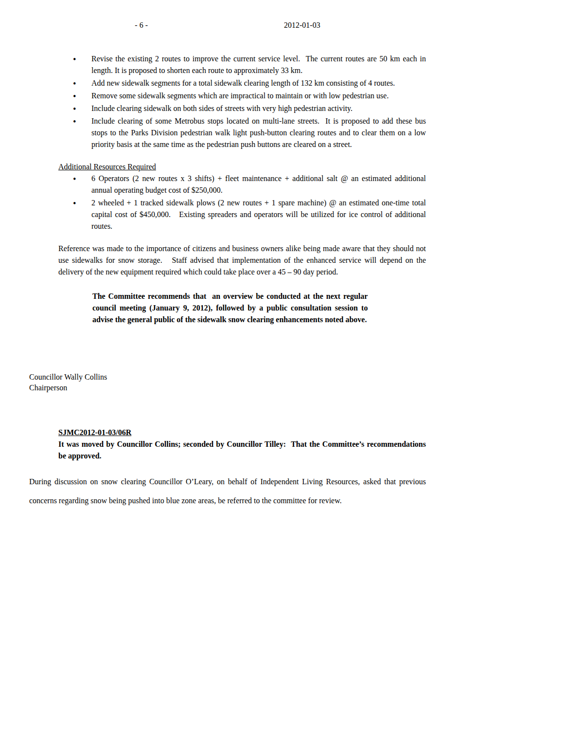- 6 - 2012-01-03
Revise the existing 2 routes to improve the current service level. The current routes are 50 km each in length. It is proposed to shorten each route to approximately 33 km.
Add new sidewalk segments for a total sidewalk clearing length of 132 km consisting of 4 routes.
Remove some sidewalk segments which are impractical to maintain or with low pedestrian use.
Include clearing sidewalk on both sides of streets with very high pedestrian activity.
Include clearing of some Metrobus stops located on multi-lane streets. It is proposed to add these bus stops to the Parks Division pedestrian walk light push-button clearing routes and to clear them on a low priority basis at the same time as the pedestrian push buttons are cleared on a street.
Additional Resources Required
6 Operators (2 new routes x 3 shifts) + fleet maintenance + additional salt @ an estimated additional annual operating budget cost of $250,000.
2 wheeled + 1 tracked sidewalk plows (2 new routes + 1 spare machine) @ an estimated one-time total capital cost of $450,000. Existing spreaders and operators will be utilized for ice control of additional routes.
Reference was made to the importance of citizens and business owners alike being made aware that they should not use sidewalks for snow storage. Staff advised that implementation of the enhanced service will depend on the delivery of the new equipment required which could take place over a 45 – 90 day period.
The Committee recommends that an overview be conducted at the next regular council meeting (January 9, 2012), followed by a public consultation session to advise the general public of the sidewalk snow clearing enhancements noted above.
Councillor Wally Collins
Chairperson
SJMC2012-01-03/06R It was moved by Councillor Collins; seconded by Councillor Tilley: That the Committee’s recommendations be approved.
During discussion on snow clearing Councillor O’Leary, on behalf of Independent Living Resources, asked that previous concerns regarding snow being pushed into blue zone areas, be referred to the committee for review.